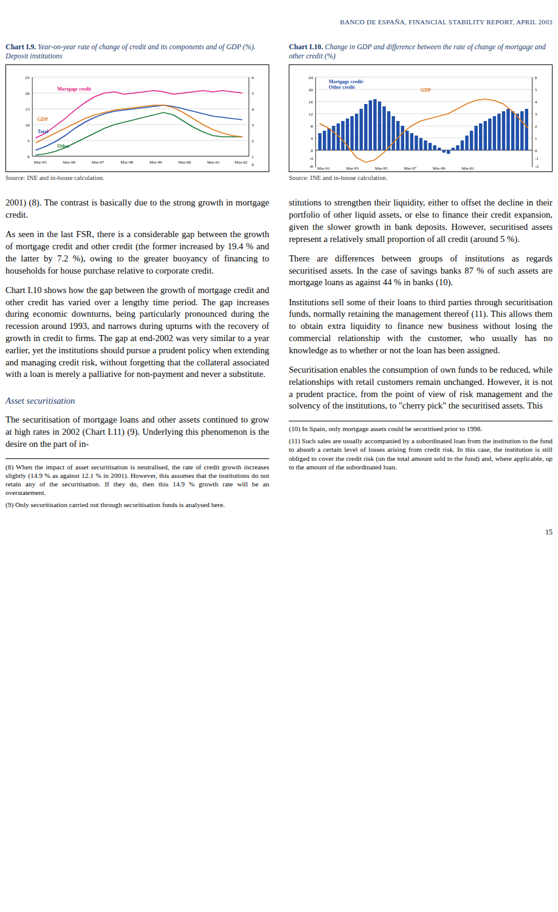BANCO DE ESPAÑA, FINANCIAL STABILITY REPORT, APRIL 2003
Chart I.9. Year-on-year rate of change of credit and its components and of GDP (%). Deposit institutions
25 20 15 10 5 0 6 5 4 3 2 1 0 Mar-95 Mar-96 Mar-97 Mar-98 Mar-99 Mar-00 Mar-01 Mar-02 Mortgage credit GDP Total Other
Source: INE and in-house calculation.
Chart I.10. Change in GDP and difference between the rate of change of mortgage and other credit (%)
24 20 16 12 8 4 0 -4 -8 6 5 4 3 2 1 0 -1 -2 Mar-91 Mar-93 Mar-95 Mar-97 Mar-99 Mar-01 Mortgage credit- Other credit GDP
Source: INE and in-house calculation.
2001) (8). The contrast is basically due to the strong growth in mortgage credit.
As seen in the last FSR, there is a considerable gap between the growth of mortgage credit and other credit (the former increased by 19.4 % and the latter by 7.2 %), owing to the greater buoyancy of financing to households for house purchase relative to corporate credit.
Chart I.10 shows how the gap between the growth of mortgage credit and other credit has varied over a lengthy time period. The gap increases during economic downturns, being particularly pronounced during the recession around 1993, and narrows during upturns with the recovery of growth in credit to firms. The gap at end-2002 was very similar to a year earlier, yet the institutions should pursue a prudent policy when extending and managing credit risk, without forgetting that the collateral associated with a loan is merely a palliative for non-payment and never a substitute.
Asset securitisation
The securitisation of mortgage loans and other assets continued to grow at high rates in 2002 (Chart I.11) (9). Underlying this phenomenon is the desire on the part of in-
(8) When the impact of asset securitisation is neutralised, the rate of credit growth increases slightly (14.9 % as against 12.1 % in 2001). However, this assumes that the institutions do not retain any of the securitisation. If they do, then this 14.9 % growth rate will be an overstatement.
(9) Only securitisation carried out through securitisation funds is analysed here.
stitutions to strengthen their liquidity, either to offset the decline in their portfolio of other liquid assets, or else to finance their credit expansion, given the slower growth in bank deposits. However, securitised assets represent a relatively small proportion of all credit (around 5 %).
There are differences between groups of institutions as regards securitised assets. In the case of savings banks 87 % of such assets are mortgage loans as against 44 % in banks (10).
Institutions sell some of their loans to third parties through securitisation funds, normally retaining the management thereof (11). This allows them to obtain extra liquidity to finance new business without losing the commercial relationship with the customer, who usually has no knowledge as to whether or not the loan has been assigned.
Securitisation enables the consumption of own funds to be reduced, while relationships with retail customers remain unchanged. However, it is not a prudent practice, from the point of view of risk management and the solvency of the institutions, to "cherry pick" the securitised assets. This
(10) In Spain, only mortgage assets could be securitised prior to 1998.
(11) Such sales are usually accompanied by a subordinated loan from the institution to the fund to absorb a certain level of losses arising from credit risk. In this case, the institution is still obliged to cover the credit risk (on the total amount sold to the fund) and, where applicable, up to the amount of the subordinated loan.
15